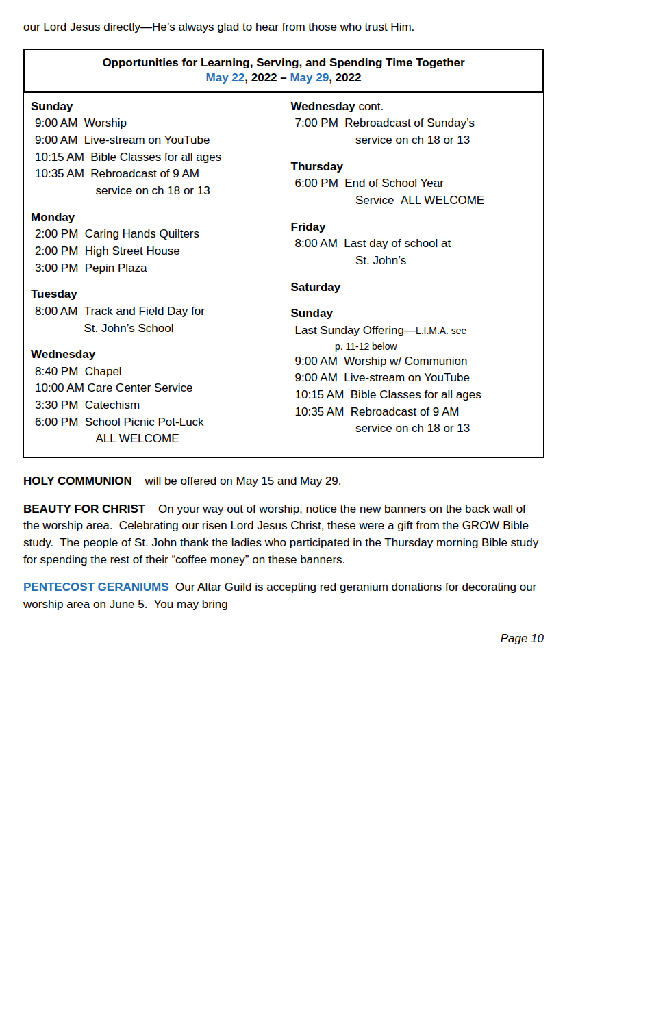our Lord Jesus directly—He’s always glad to hear from those who trust Him.
Opportunities for Learning, Serving, and Spending Time Together
May 22, 2022 – May 29, 2022
| Sunday 9:00 AM Worship 9:00 AM Live-stream on YouTube 10:15 AM Bible Classes for all ages 10:35 AM Rebroadcast of 9 AM service on ch 18 or 13 Monday 2:00 PM Caring Hands Quilters 2:00 PM High Street House 3:00 PM Pepin Plaza Tuesday 8:00 AM Track and Field Day for St. John’s School Wednesday 8:40 PM Chapel 10:00 AM Care Center Service 3:30 PM Catechism 6:00 PM School Picnic Pot-Luck ALL WELCOME | Wednesday cont. 7:00 PM Rebroadcast of Sunday’s service on ch 18 or 13 Thursday 6:00 PM End of School Year Service ALL WELCOME Friday 8:00 AM Last day of school at St. John’s Saturday Sunday Last Sunday Offering— L.I.M.A. see p. 11-12 below 9:00 AM Worship w/ Communion 9:00 AM Live-stream on YouTube 10:15 AM Bible Classes for all ages 10:35 AM Rebroadcast of 9 AM service on ch 18 or 13 |
HOLY COMMUNION will be offered on May 15 and May 29.
BEAUTY FOR CHRIST On your way out of worship, notice the new banners on the back wall of the worship area. Celebrating our risen Lord Jesus Christ, these were a gift from the GROW Bible study. The people of St. John thank the ladies who participated in the Thursday morning Bible study for spending the rest of their “coffee money” on these banners.
PENTECOST GERANIUMS Our Altar Guild is accepting red geranium donations for decorating our worship area on June 5. You may bring
Page 10